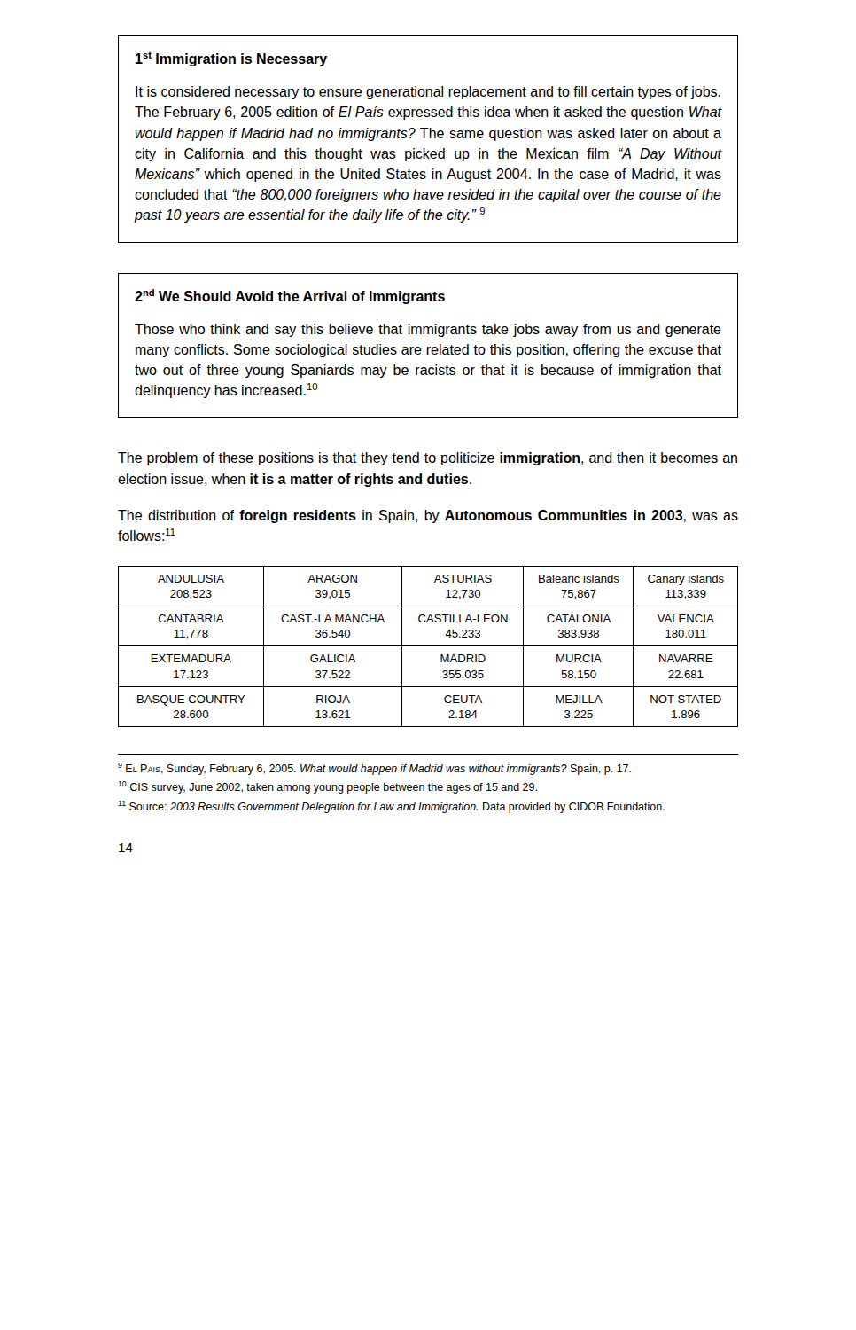1st Immigration is Necessary
It is considered necessary to ensure generational replacement and to fill certain types of jobs. The February 6, 2005 edition of El País expressed this idea when it asked the question What would happen if Madrid had no immigrants? The same question was asked later on about a city in California and this thought was picked up in the Mexican film “A Day Without Mexicans” which opened in the United States in August 2004. In the case of Madrid, it was concluded that “the 800,000 foreigners who have resided in the capital over the course of the past 10 years are essential for the daily life of the city.” 9
2nd We Should Avoid the Arrival of Immigrants
Those who think and say this believe that immigrants take jobs away from us and generate many conflicts. Some sociological studies are related to this position, offering the excuse that two out of three young Spaniards may be racists or that it is because of immigration that delinquency has increased.10
The problem of these positions is that they tend to politicize immigration, and then it becomes an election issue, when it is a matter of rights and duties.
The distribution of foreign residents in Spain, by Autonomous Communities in 2003, was as follows:11
| ANDULUSIA 208,523 | ARAGON 39,015 | ASTURIAS 12,730 | Balearic islands 75,867 | Canary islands 113,339 |
| CANTABRIA 11,778 | CAST.-LA MANCHA 36.540 | CASTILLA-LEON 45.233 | CATALONIA 383.938 | VALENCIA 180.011 |
| EXTEMADURA 17.123 | GALICIA 37.522 | MADRID 355.035 | MURCIA 58.150 | NAVARRE 22.681 |
| BASQUE COUNTRY 28.600 | RIOJA 13.621 | CEUTA 2.184 | MEJILLA 3.225 | NOT STATED 1.896 |
9 El Pais, Sunday, February 6, 2005. What would happen if Madrid was without immigrants? Spain, p. 17.
10 CIS survey, June 2002, taken among young people between the ages of 15 and 29.
11 Source: 2003 Results Government Delegation for Law and Immigration. Data provided by CIDOB Foundation.
14